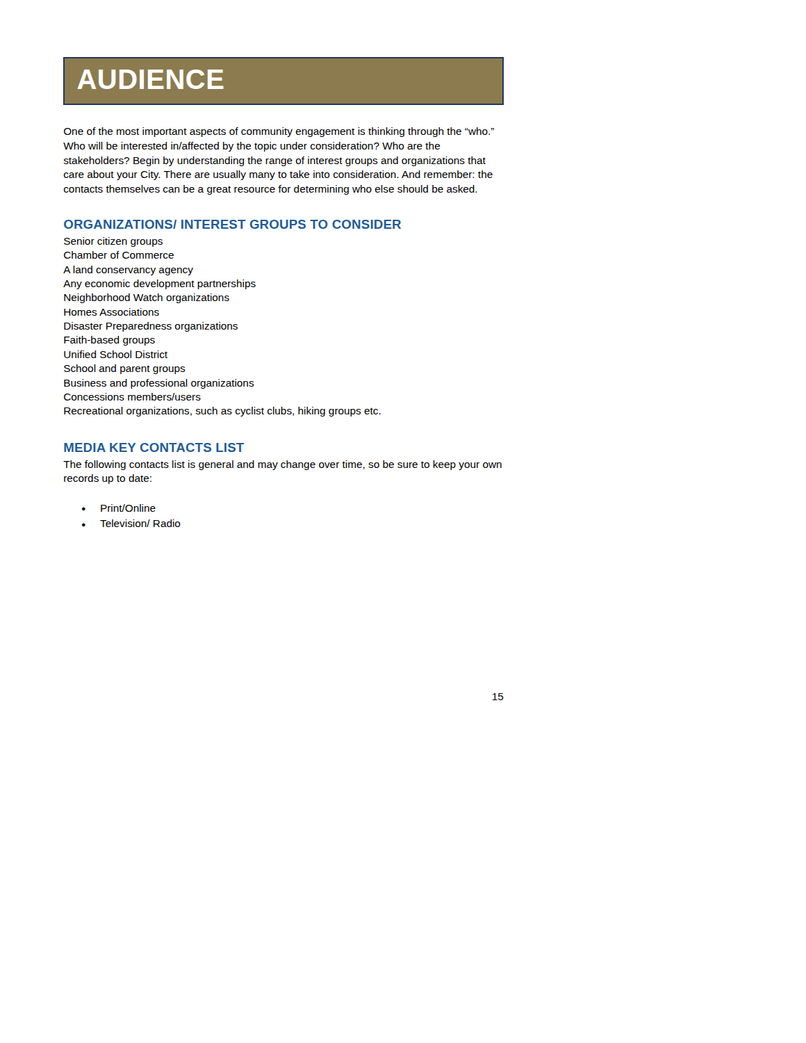AUDIENCE
One of the most important aspects of community engagement is thinking through the “who.” Who will be interested in/affected by the topic under consideration? Who are the stakeholders? Begin by understanding the range of interest groups and organizations that care about your City. There are usually many to take into consideration. And remember: the contacts themselves can be a great resource for determining who else should be asked.
ORGANIZATIONS/ INTEREST GROUPS TO CONSIDER
Senior citizen groups
Chamber of Commerce
A land conservancy agency
Any economic development partnerships
Neighborhood Watch organizations
Homes Associations
Disaster Preparedness organizations
Faith-based groups
Unified School District
School and parent groups
Business and professional organizations
Concessions members/users
Recreational organizations, such as cyclist clubs, hiking groups etc.
MEDIA KEY CONTACTS LIST
The following contacts list is general and may change over time, so be sure to keep your own records up to date:
Print/Online
Television/ Radio
15